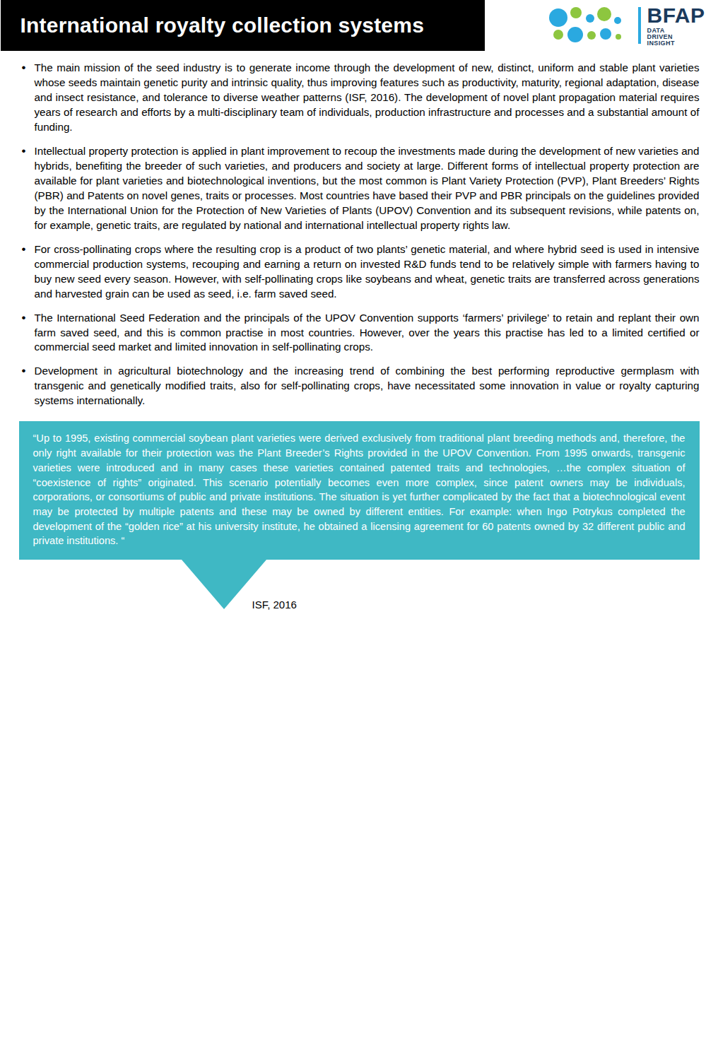International royalty collection systems
BFAP
DATA
DRIVEN
INSIGHT
The main mission of the seed industry is to generate income through the development of new, distinct, uniform and stable plant varieties whose seeds maintain genetic purity and intrinsic quality, thus improving features such as productivity, maturity, regional adaptation, disease and insect resistance, and tolerance to diverse weather patterns (ISF, 2016). The development of novel plant propagation material requires years of research and efforts by a multi-disciplinary team of individuals, production infrastructure and processes and a substantial amount of funding.
Intellectual property protection is applied in plant improvement to recoup the investments made during the development of new varieties and hybrids, benefiting the breeder of such varieties, and producers and society at large. Different forms of intellectual property protection are available for plant varieties and biotechnological inventions, but the most common is Plant Variety Protection (PVP), Plant Breeders’ Rights (PBR) and Patents on novel genes, traits or processes. Most countries have based their PVP and PBR principals on the guidelines provided by the International Union for the Protection of New Varieties of Plants (UPOV) Convention and its subsequent revisions, while patents on, for example, genetic traits, are regulated by national and international intellectual property rights law.
For cross-pollinating crops where the resulting crop is a product of two plants’ genetic material, and where hybrid seed is used in intensive commercial production systems, recouping and earning a return on invested R&D funds tend to be relatively simple with farmers having to buy new seed every season. However, with self-pollinating crops like soybeans and wheat, genetic traits are transferred across generations and harvested grain can be used as seed, i.e. farm saved seed.
The International Seed Federation and the principals of the UPOV Convention supports ‘farmers’ privilege’ to retain and replant their own farm saved seed, and this is common practise in most countries. However, over the years this practise has led to a limited certified or commercial seed market and limited innovation in self-pollinating crops.
Development in agricultural biotechnology and the increasing trend of combining the best performing reproductive germplasm with transgenic and genetically modified traits, also for self-pollinating crops, have necessitated some innovation in value or royalty capturing systems internationally.
“Up to 1995, existing commercial soybean plant varieties were derived exclusively from traditional plant breeding methods and, therefore, the only right available for their protection was the Plant Breeder’s Rights provided in the UPOV Convention. From 1995 onwards, transgenic varieties were introduced and in many cases these varieties contained patented traits and technologies, …the complex situation of “coexistence of rights” originated. This scenario potentially becomes even more complex, since patent owners may be individuals, corporations, or consortiums of public and private institutions. The situation is yet further complicated by the fact that a biotechnological event may be protected by multiple patents and these may be owned by different entities. For example: when Ingo Potrykus completed the development of the “golden rice” at his university institute, he obtained a licensing agreement for 60 patents owned by 32 different public and private institutions. “
ISF, 2016